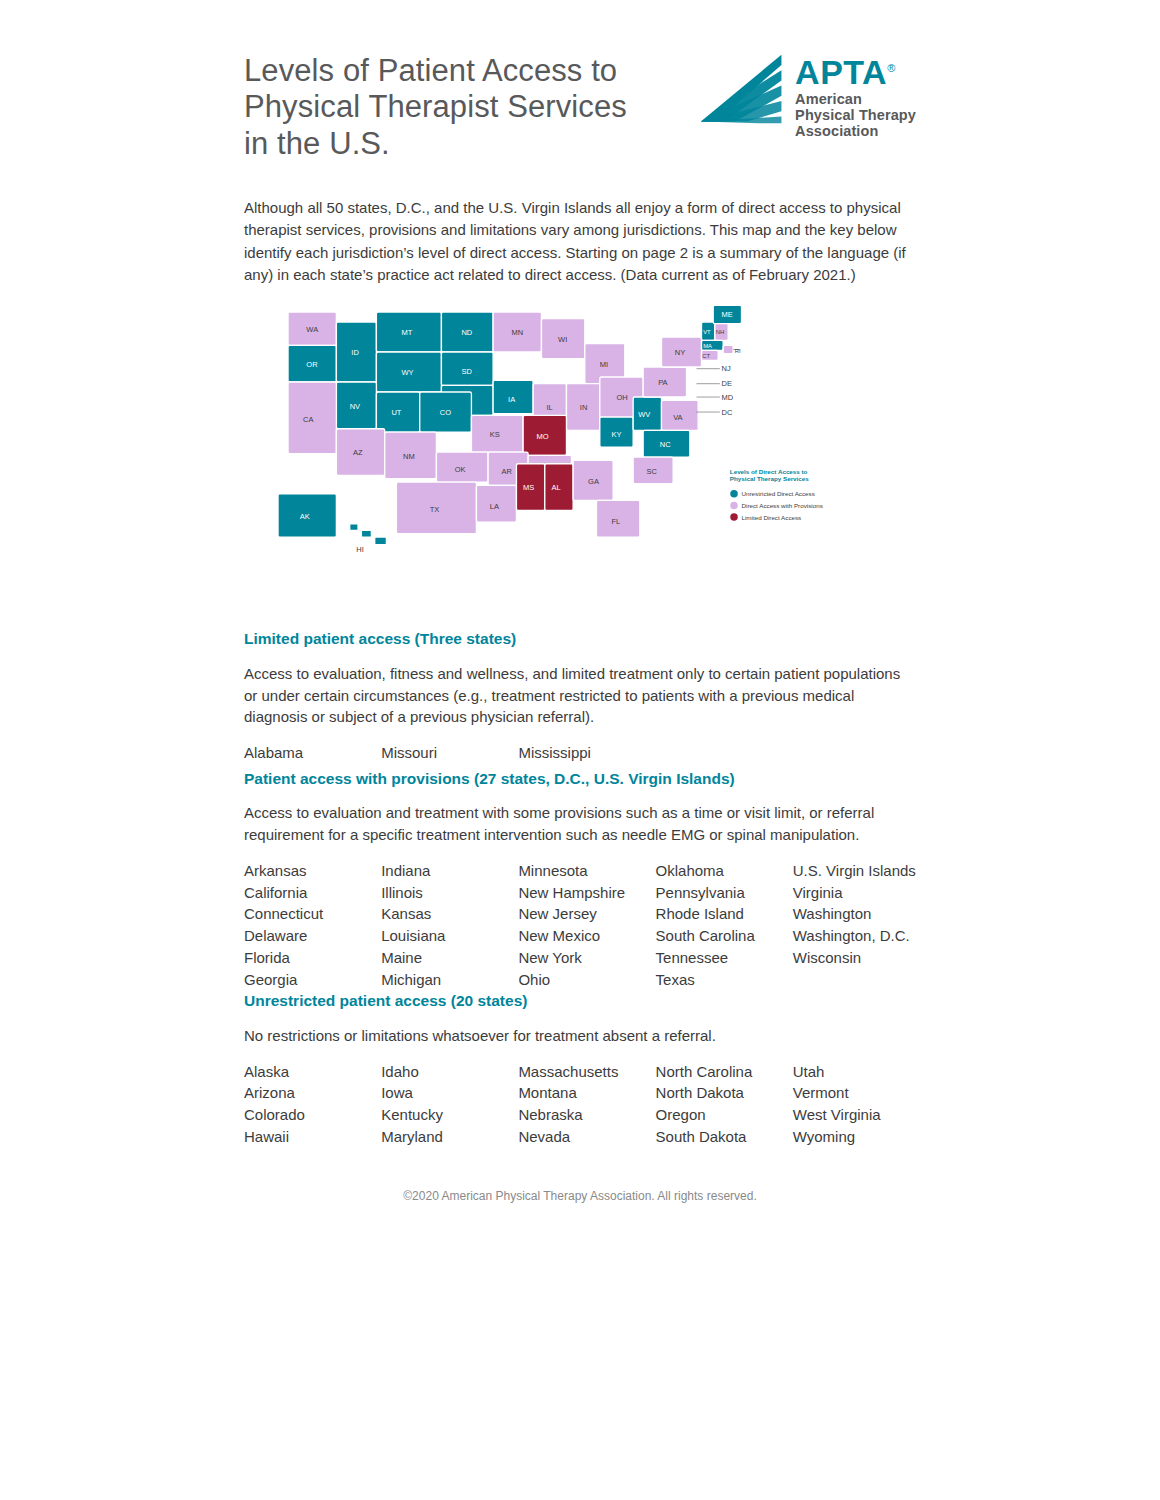Levels of Patient Access to
Physical Therapist Services
in the U.S.
APTA® American Physical Therapy Association
Although all 50 states, D.C., and the U.S. Virgin Islands all enjoy a form of direct access to physical therapist services, provisions and limitations vary among jurisdictions. This map and the key below identify each jurisdiction’s level of direct access. Starting on page 2 is a summary of the language (if any) in each state’s practice act related to direct access. (Data current as of February 2021.)
Map of the United States showing levels of direct access to physical therapy services States are shaded teal for unrestricted direct access, lilac for direct access with provisions, and maroon for limited direct access. Alabama, Missouri, and Mississippi are maroon. WA OR ID MT ND MN WI WY SD NE IA MI IL IN OH NV UT CO KS MO CA AZ NM OK AR TN TX LA MS AL GA FL KY WV VA NC SC PA NY VT NH ME MA CT RI NJ DE MD DC AK HI Levels of Direct Access to Physical Therapy Services Unrestricted Direct Access Direct Access with Provisions Limited Direct Access
Limited patient access (Three states)
Access to evaluation, fitness and wellness, and limited treatment only to certain patient populations or under certain circumstances (e.g., treatment restricted to patients with a previous medical diagnosis or subject of a previous physician referral).
Alabama
Missouri
Mississippi
Patient access with provisions (27 states, D.C., U.S. Virgin Islands)
Access to evaluation and treatment with some provisions such as a time or visit limit, or referral requirement for a specific treatment intervention such as needle EMG or spinal manipulation.
Arkansas
California
Connecticut
Delaware
Florida
Georgia
Indiana
Illinois
Kansas
Louisiana
Maine
Michigan
Minnesota
New Hampshire
New Jersey
New Mexico
New York
Ohio
Oklahoma
Pennsylvania
Rhode Island
South Carolina
Tennessee
Texas
U.S. Virgin Islands
Virginia
Washington
Washington, D.C.
Wisconsin
Unrestricted patient access (20 states)
No restrictions or limitations whatsoever for treatment absent a referral.
Alaska
Arizona
Colorado
Hawaii
Idaho
Iowa
Kentucky
Maryland
Massachusetts
Montana
Nebraska
Nevada
North Carolina
North Dakota
Oregon
South Dakota
Utah
Vermont
West Virginia
Wyoming
©2020 American Physical Therapy Association. All rights reserved.